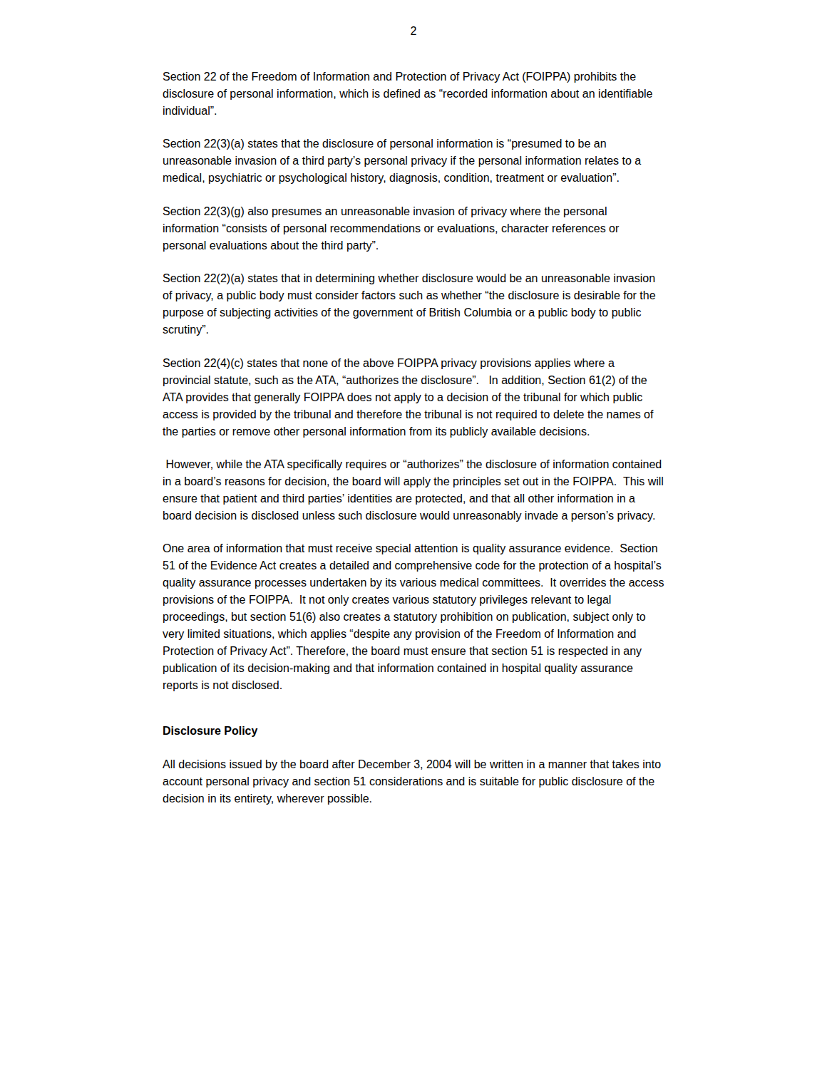2
Section 22 of the Freedom of Information and Protection of Privacy Act (FOIPPA) prohibits the disclosure of personal information, which is defined as “recorded information about an identifiable individual”.
Section 22(3)(a) states that the disclosure of personal information is “presumed to be an unreasonable invasion of a third party’s personal privacy if the personal information relates to a medical, psychiatric or psychological history, diagnosis, condition, treatment or evaluation”.
Section 22(3)(g) also presumes an unreasonable invasion of privacy where the personal information “consists of personal recommendations or evaluations, character references or personal evaluations about the third party”.
Section 22(2)(a) states that in determining whether disclosure would be an unreasonable invasion of privacy, a public body must consider factors such as whether “the disclosure is desirable for the purpose of subjecting activities of the government of British Columbia or a public body to public scrutiny”.
Section 22(4)(c) states that none of the above FOIPPA privacy provisions applies where a provincial statute, such as the ATA, “authorizes the disclosure”. In addition, Section 61(2) of the ATA provides that generally FOIPPA does not apply to a decision of the tribunal for which public access is provided by the tribunal and therefore the tribunal is not required to delete the names of the parties or remove other personal information from its publicly available decisions.
However, while the ATA specifically requires or “authorizes” the disclosure of information contained in a board’s reasons for decision, the board will apply the principles set out in the FOIPPA. This will ensure that patient and third parties’ identities are protected, and that all other information in a board decision is disclosed unless such disclosure would unreasonably invade a person’s privacy.
One area of information that must receive special attention is quality assurance evidence. Section 51 of the Evidence Act creates a detailed and comprehensive code for the protection of a hospital’s quality assurance processes undertaken by its various medical committees. It overrides the access provisions of the FOIPPA. It not only creates various statutory privileges relevant to legal proceedings, but section 51(6) also creates a statutory prohibition on publication, subject only to very limited situations, which applies “despite any provision of the Freedom of Information and Protection of Privacy Act”. Therefore, the board must ensure that section 51 is respected in any publication of its decision-making and that information contained in hospital quality assurance reports is not disclosed.
Disclosure Policy
All decisions issued by the board after December 3, 2004 will be written in a manner that takes into account personal privacy and section 51 considerations and is suitable for public disclosure of the decision in its entirety, wherever possible.